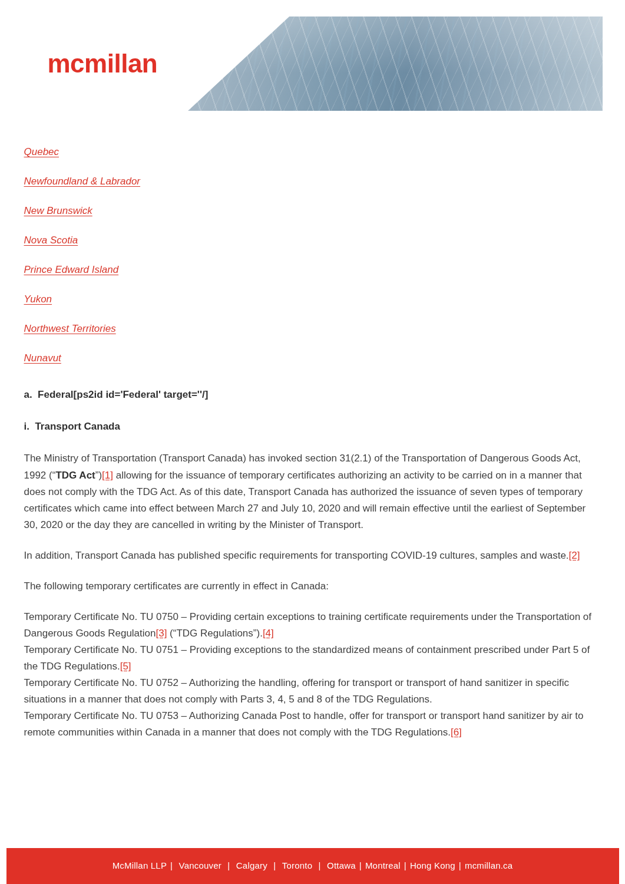mcmillan
Quebec Newfoundland & Labrador New Brunswick Nova Scotia Prince Edward Island Yukon Northwest Territories Nunavut
a. Federal[ps2id id='Federal' target=''/]
i. Transport Canada
The Ministry of Transportation (Transport Canada) has invoked section 31(2.1) of the Transportation of Dangerous Goods Act, 1992 (“TDG Act”)[1] allowing for the issuance of temporary certificates authorizing an activity to be carried on in a manner that does not comply with the TDG Act. As of this date, Transport Canada has authorized the issuance of seven types of temporary certificates which came into effect between March 27 and July 10, 2020 and will remain effective until the earliest of September 30, 2020 or the day they are cancelled in writing by the Minister of Transport.
In addition, Transport Canada has published specific requirements for transporting COVID-19 cultures, samples and waste.[2]
The following temporary certificates are currently in effect in Canada:
Temporary Certificate No. TU 0750 – Providing certain exceptions to training certificate requirements under the Transportation of Dangerous Goods Regulation[3] (“TDG Regulations”).[4]
Temporary Certificate No. TU 0751 – Providing exceptions to the standardized means of containment prescribed under Part 5 of the TDG Regulations.[5]
Temporary Certificate No. TU 0752 – Authorizing the handling, offering for transport or transport of hand sanitizer in specific situations in a manner that does not comply with Parts 3, 4, 5 and 8 of the TDG Regulations.
Temporary Certificate No. TU 0753 – Authorizing Canada Post to handle, offer for transport or transport hand sanitizer by air to remote communities within Canada in a manner that does not comply with the TDG Regulations.[6]
McMillan LLP| Vancouver | Calgary | Toronto | Ottawa|Montreal|Hong Kong|mcmillan.ca